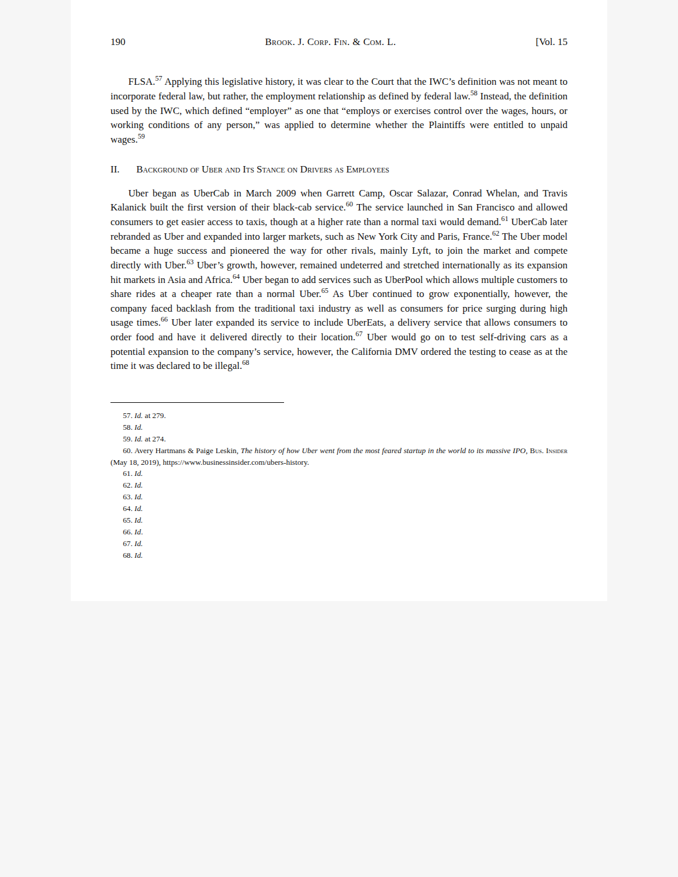190 Brook. J. Corp. Fin. & Com. L. [Vol. 15
FLSA.57 Applying this legislative history, it was clear to the Court that the IWC’s definition was not meant to incorporate federal law, but rather, the employment relationship as defined by federal law.58 Instead, the definition used by the IWC, which defined “employer” as one that “employs or exercises control over the wages, hours, or working conditions of any person,” was applied to determine whether the Plaintiffs were entitled to unpaid wages.59
II. Background of Uber and Its Stance on Drivers as Employees
Uber began as UberCab in March 2009 when Garrett Camp, Oscar Salazar, Conrad Whelan, and Travis Kalanick built the first version of their black-cab service.60 The service launched in San Francisco and allowed consumers to get easier access to taxis, though at a higher rate than a normal taxi would demand.61 UberCab later rebranded as Uber and expanded into larger markets, such as New York City and Paris, France.62 The Uber model became a huge success and pioneered the way for other rivals, mainly Lyft, to join the market and compete directly with Uber.63 Uber’s growth, however, remained undeterred and stretched internationally as its expansion hit markets in Asia and Africa.64 Uber began to add services such as UberPool which allows multiple customers to share rides at a cheaper rate than a normal Uber.65 As Uber continued to grow exponentially, however, the company faced backlash from the traditional taxi industry as well as consumers for price surging during high usage times.66 Uber later expanded its service to include UberEats, a delivery service that allows consumers to order food and have it delivered directly to their location.67 Uber would go on to test self-driving cars as a potential expansion to the company’s service, however, the California DMV ordered the testing to cease as at the time it was declared to be illegal.68
57. Id. at 279.
58. Id.
59. Id. at 274.
60. Avery Hartmans & Paige Leskin, The history of how Uber went from the most feared startup in the world to its massive IPO, Bus. Insider (May 18, 2019), https://www.businessinsider.com/ubers-history.
61. Id.
62. Id.
63. Id.
64. Id.
65. Id.
66. Id.
67. Id.
68. Id.